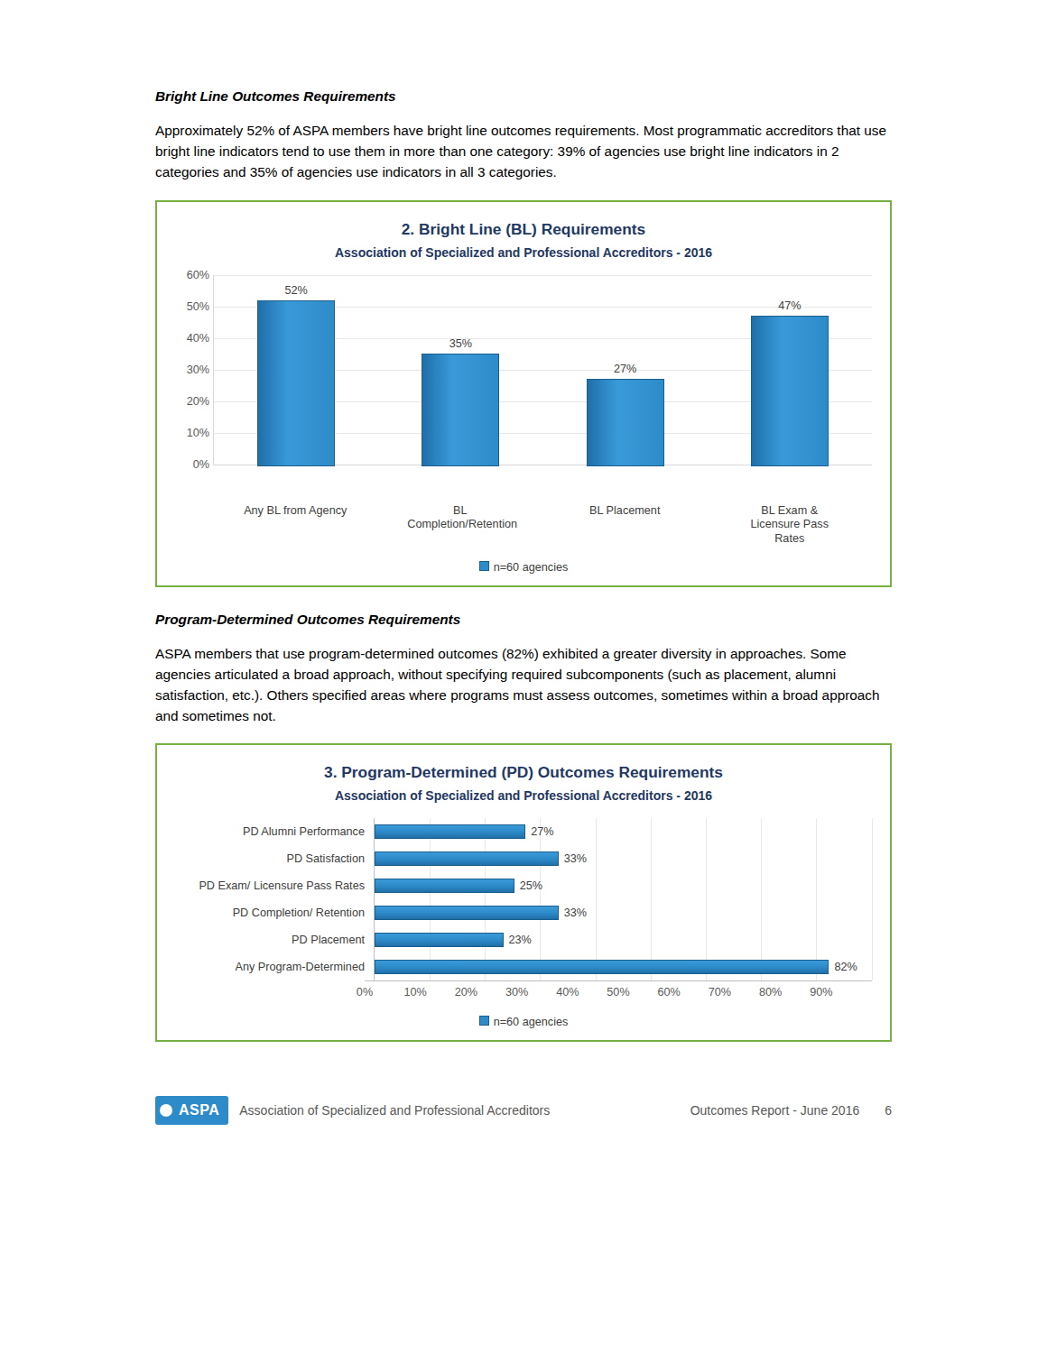Bright Line Outcomes Requirements
Approximately 52% of ASPA members have bright line outcomes requirements. Most programmatic accreditors that use bright line indicators tend to use them in more than one category: 39% of agencies use bright line indicators in 2 categories and 35% of agencies use indicators in all 3 categories.
2. Bright Line (BL) Requirements
Association of Specialized and Professional Accreditors - 2016
60% 50% 40% 30% 20% 10% 0%
52%
35%
27%
47%
Any BL from Agency
BL Completion/Retention
BL Placement
BL Exam & Licensure Pass Rates
n=60 agencies
Program-Determined Outcomes Requirements
ASPA members that use program-determined outcomes (82%) exhibited a greater diversity in approaches. Some agencies articulated a broad approach, without specifying required subcomponents (such as placement, alumni satisfaction, etc.). Others specified areas where programs must assess outcomes, sometimes within a broad approach and sometimes not.
3. Program-Determined (PD) Outcomes Requirements
Association of Specialized and Professional Accreditors - 2016
PD Alumni Performance
27%
PD Satisfaction
33%
PD Exam/ Licensure Pass Rates
25%
PD Completion/ Retention
33%
PD Placement
23%
Any Program-Determined
82%
0%
10%
20%
30%
40%
50%
60%
70%
80%
90%
n=60 agencies
ASPA Association of Specialized and Professional Accreditors Outcomes Report - June 20166